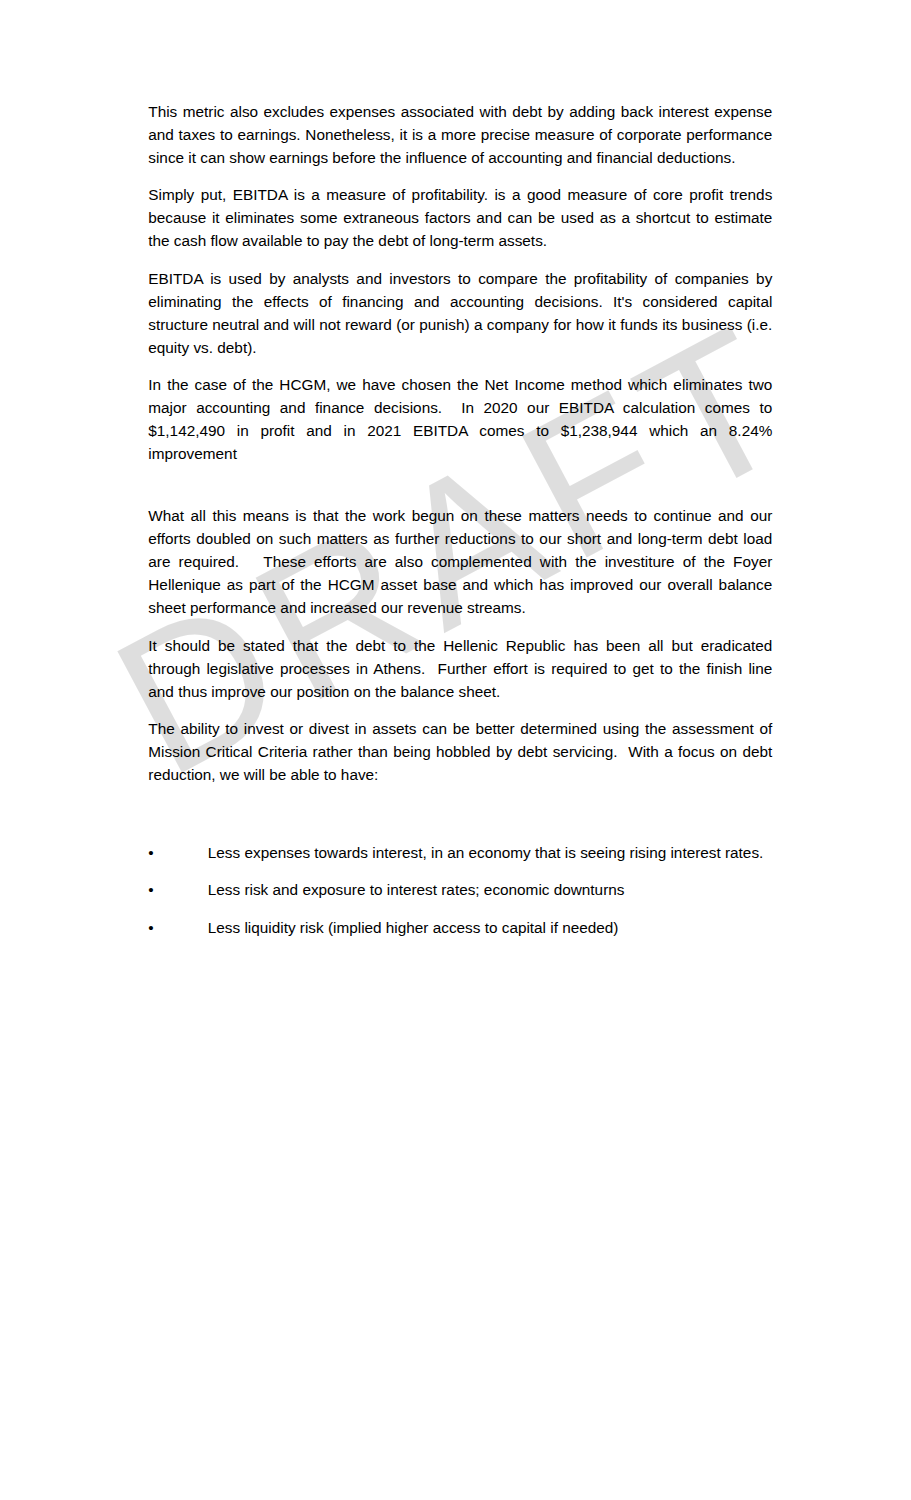DRAFT
This metric also excludes expenses associated with debt by adding back interest expense and taxes to earnings. Nonetheless, it is a more precise measure of corporate performance since it can show earnings before the influence of accounting and financial deductions.
Simply put, EBITDA is a measure of profitability. is a good measure of core profit trends because it eliminates some extraneous factors and can be used as a shortcut to estimate the cash flow available to pay the debt of long-term assets.
EBITDA is used by analysts and investors to compare the profitability of companies by eliminating the effects of financing and accounting decisions. It's considered capital structure neutral and will not reward (or punish) a company for how it funds its business (i.e. equity vs. debt).
In the case of the HCGM, we have chosen the Net Income method which eliminates two major accounting and finance decisions. In 2020 our EBITDA calculation comes to $1,142,490 in profit and in 2021 EBITDA comes to $1,238,944 which an 8.24% improvement
What all this means is that the work begun on these matters needs to continue and our efforts doubled on such matters as further reductions to our short and long-term debt load are required. These efforts are also complemented with the investiture of the Foyer Hellenique as part of the HCGM asset base and which has improved our overall balance sheet performance and increased our revenue streams.
It should be stated that the debt to the Hellenic Republic has been all but eradicated through legislative processes in Athens. Further effort is required to get to the finish line and thus improve our position on the balance sheet.
The ability to invest or divest in assets can be better determined using the assessment of Mission Critical Criteria rather than being hobbled by debt servicing. With a focus on debt reduction, we will be able to have:
Less expenses towards interest, in an economy that is seeing rising interest rates.
Less risk and exposure to interest rates; economic downturns
Less liquidity risk (implied higher access to capital if needed)